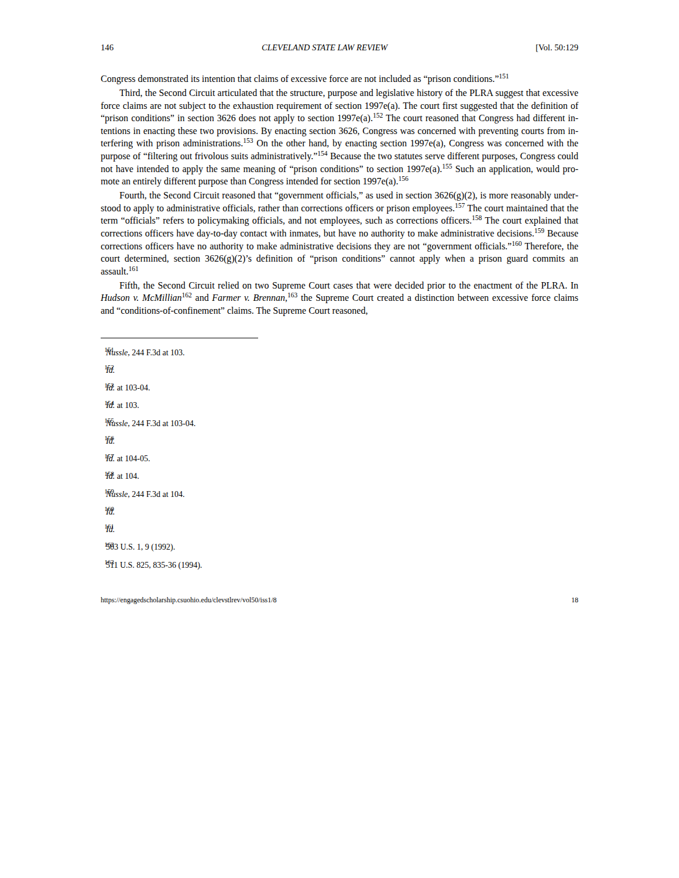146 CLEVELAND STATE LAW REVIEW [Vol. 50:129
Congress demonstrated its intention that claims of excessive force are not included as “prison conditions.”151
Third, the Second Circuit articulated that the structure, purpose and legislative history of the PLRA suggest that excessive force claims are not subject to the exhaustion requirement of section 1997e(a). The court first suggested that the definition of “prison conditions” in section 3626 does not apply to section 1997e(a).152 The court reasoned that Congress had different intentions in enacting these two provisions. By enacting section 3626, Congress was concerned with preventing courts from interfering with prison administrations.153 On the other hand, by enacting section 1997e(a), Congress was concerned with the purpose of “filtering out frivolous suits administratively.”154 Because the two statutes serve different purposes, Congress could not have intended to apply the same meaning of “prison conditions” to section 1997e(a).155 Such an application, would promote an entirely different purpose than Congress intended for section 1997e(a).156
Fourth, the Second Circuit reasoned that “government officials,” as used in section 3626(g)(2), is more reasonably understood to apply to administrative officials, rather than corrections officers or prison employees.157 The court maintained that the term “officials” refers to policymaking officials, and not employees, such as corrections officers.158 The court explained that corrections officers have day-to-day contact with inmates, but have no authority to make administrative decisions.159 Because corrections officers have no authority to make administrative decisions they are not “government officials.”160 Therefore, the court determined, section 3626(g)(2)’s definition of “prison conditions” cannot apply when a prison guard commits an assault.161
Fifth, the Second Circuit relied on two Supreme Court cases that were decided prior to the enactment of the PLRA. In Hudson v. McMillian162 and Farmer v. Brennan,163 the Supreme Court created a distinction between excessive force claims and “conditions-of-confinement” claims. The Supreme Court reasoned,
151 Nussle, 244 F.3d at 103.
152 Id.
153 Id. at 103-04.
154 Id. at 103.
155 Nussle, 244 F.3d at 103-04.
156 Id.
157 Id. at 104-05.
158 Id. at 104.
159 Nussle, 244 F.3d at 104.
160 Id.
161 Id.
162503 U.S. 1, 9 (1992).
163511 U.S. 825, 835-36 (1994).
https://engagedscholarship.csuohio.edu/clevstlrev/vol50/iss1/8 18